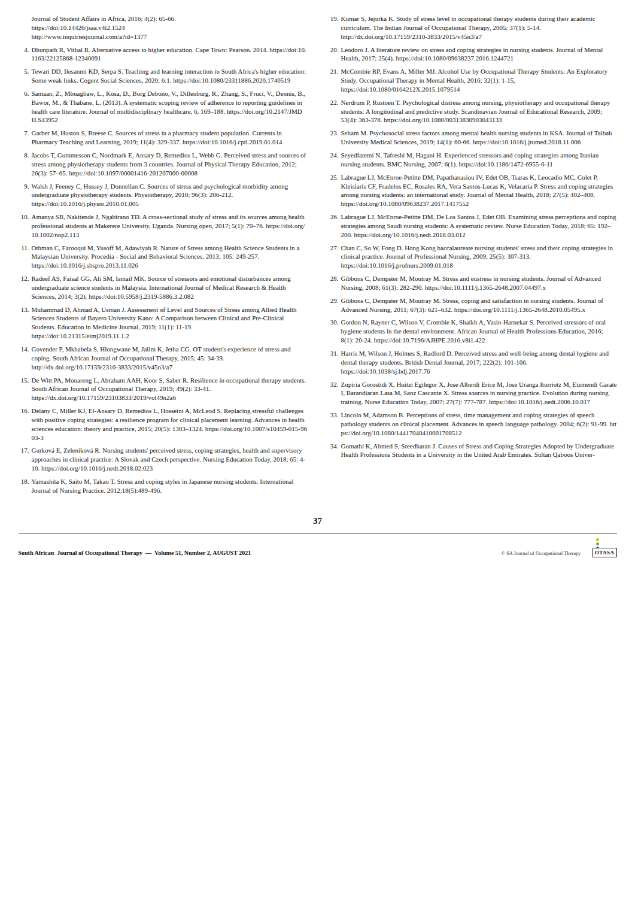Journal of Student Affairs in Africa, 2016; 4(2): 65-66.
https://doi:10.14426/jsaa.v4i2.1524
http://www.inquiriesjournal.com/a?id=1377
4. Dhunpath R, Vithal R. Alternative access to higher education. Cape Town: Pearson. 2014. https://doi:10.1163/22125868-12340091
5. Tewari DD, Ilesanmi KD, Serpa S. Teaching and learning interaction in South Africa's higher education: Some weak links. Cogent Social Sciences, 2020; 6:1. https://doi:10.1080/23311886.2020.1740519
6. Samaan, Z., Mbuagbaw, L., Kosa, D., Borg Debono, V., Dillenburg, R., Zhang, S., Fruci, V., Dennis, B., Bawor, M., & Thabane, L. (2013). A systematic scoping review of adherence to reporting guidelines in health care literature. Journal of multidisciplinary healthcare, 6, 169–188. https://doi.org/10.2147/JMDH.S43952
7. Garber M, Huston S, Breese C. Sources of stress in a pharmacy student population. Currents in Pharmacy Teaching and Learning, 2019; 11(4): 329-337. https://doi:10.1016/j.cptl.2019.01.014
8. Jacobs T, Gummesson C, Nordmark E, Ansary D, Remedios L, Webb G. Perceived stress and sources of stress among physiotherapy students from 3 countries. Journal of Physical Therapy Education, 2012; 26(3): 57–65. https://doi:10.1097/00001416-201207000-00008
9. Walsh J, Feeney C, Hussey J, Donnellan C. Sources of stress and psychological morbidity among undergraduate physiotherapy students. Physiotherapy, 2010; 96(3): 206-212.
https://doi:10.1016/j.physio.2010.01.005
10. Amanya SB, Nakitende J, Ngabirano TD. A cross-sectional study of stress and its sources among health professional students at Makerere University, Uganda. Nursing open, 2017; 5(1): 70–76. https://doi.org/10.1002/nop2.113
11. Othman C, Farooqui M, Yusoff M, Adawiyah R. Nature of Stress among Health Science Students in a Malaysian University. Procedia - Social and Behavioral Sciences, 2013; 105: 249-257.
https://doi:10.1016/j.sbspro.2013.11.026
12. Radeef AS, Faisal GG, Ali SM, Ismail MK. Source of stressors and emotional disturbances among undergraduate science students in Malaysia. International Journal of Medical Research & Health Sciences, 2014; 3(2). https://doi:10.5958/j.2319-5886.3.2.082
13. Muhammad D, Ahmad A, Usman J. Assessment of Level and Sources of Stress among Allied Health Sciences Students of Bayero University Kano: A Comparison between Clinical and Pre-Clinical Students. Education in Medicine Journal, 2019; 11(1): 11-19.
https://doi:10.21315/eimj2019.11.1.2
14. Govender P, Mkhabela S, Hlongwane M, Jalim K, Jetha CG. OT student's experience of stress and coping. South African Journal of Occupational Therapy, 2015; 45: 34-39.
http://dx.doi.org/10.17159/2310-3833/2015/v45n3/a7
15. De Witt PA, Monareng L, Abraham AAH, Koor S, Saber R. Resilience in occupational therapy students. South African Journal of Occupational Therapy, 2019; 49(2): 33-41.
https://dx.doi.org/10.17159/23103833/2019/vol49n2a6
16. Delany C, Miller KJ, El-Ansary D, Remedios L, Hosseini A, McLeod S. Replacing stressful challenges with positive coping strategies: a resilience program for clinical placement learning. Advances in health sciences education: theory and practice, 2015; 20(5): 1303–1324. https://doi.org/10.1007/s10459-015-9603-3
17. Gurková E, Zeleníková R. Nursing students' perceived stress, coping strategies, health and supervisory approaches in clinical practice: A Slovak and Czech perspective. Nursing Education Today, 2018; 65: 4-10. https://doi.org/10.1016/j.nedt.2018.02.023
18. Yamashita K, Saito M, Takao T. Stress and coping styles in Japanese nursing students. International Journal of Nursing Practice. 2012;18(5):489-496.
19. Kumar S, Jejurka K. Study of stress level in occupational therapy students during their academic curriculum. The Indian Journal of Occupational Therapy, 2005; 37(1): 5-14.
http://dx.doi.org/10.17159/2310-3833/2015/v45n3/a7
20. Leodoro J. A literature review on stress and coping strategies in nursing students. Journal of Mental Health, 2017; 25(4). https://doi:10.1080/09638237.2016.1244721
21. McCombie RP, Evans A, Miller MJ. Alcohol Use by Occupational Therapy Students: An Exploratory Study. Occupational Therapy in Mental Health, 2016; 32(1): 1-15,
https://doi:10.1080/0164212X.2015.1079514
22. Nerdrum P, Rustoen T. Psychological distress among nursing, physiotherapy and occupational therapy students: A longitudinal and predictive study. Scandinavian Journal of Educational Research, 2009; 53(4): 363-378. https://doi.org/10.1080/00313830903043133
23. Seham M. Psychosocial stress factors among mental health nursing students in KSA. Journal of Taibah University Medical Sciences, 2019; 14(1): 60-66. https://doi:10.1016/j.jtumed.2018.11.006
24. Seyedfatemi N, Tafreshi M, Hagani H. Experienced stressors and coping strategies among Iranian nursing students. BMC Nursing, 2007; 6(1). https://doi:10.1186/1472-6955-6-11
25. Labrague LJ, McEnroe-Petitte DM, Papathanasiou IV, Edet OB, Tsaras K, Leocadio MC, Colet P, Kleisiaris CF, Fradelos EC, Rosales RA, Vera Santos-Lucas K, Velacaria P. Stress and coping strategies among nursing students: an international study. Journal of Mental Health, 2018; 27(5): 402–408.
https://doi.org/10.1080/09638237.2017.1417552
26. Labrague LJ, McEnroe-Petitte DM, De Los Santos J, Edet OB. Examining stress perceptions and coping strategies among Saudi nursing students: A systematic review. Nurse Education Today, 2018; 65: 192–200. https://doi.org/10.1016/j.nedt.2018.03.012
27. Chan C, So W, Fong D. Hong Kong baccalaureate nursing students' stress and their coping strategies in clinical practice. Journal of Professional Nursing, 2009; 25(5): 307-313.
https://doi:10.1016/j.profnurs.2009.01.018
28. Gibbons C, Dempster M, Moutray M. Stress and eustress in nursing students. Journal of Advanced Nursing, 2008; 61(3): 282-290. https://doi:10.1111/j.1365-2648.2007.04497.x
29. Gibbons C, Dempster M, Moutray M. Stress, coping and satisfaction in nursing students. Journal of Advanced Nursing, 2011; 67(3): 621–632. https://doi.org/10.1111/j.1365-2648.2010.05495.x
30. Gordon N, Rayner C, Wilson V, Crombie K, Shaikh A, Yasin-Harnekar S. Perceived stressors of oral hygiene students in the dental environment. African Journal of Health Professions Education, 2016; 8(1): 20-24. https://doi:10.7196/AJHPE.2016.v8i1.422
31. Harris M, Wilson J, Holmes S, Radford D. Perceived stress and well-being among dental hygiene and dental therapy students. British Dental Journal, 2017; 222(2): 101-106.
https://doi:10.1038/sj.bdj.2017.76
32. Zupiria Gorostidi X, Huitzi Egilegor X, Jose Alberdi Erice M, Jose Uranga Iturriotz M, Eizmendi Garate I, Barandiaran Lasa M, Sanz Cascante X. Stress sources in nursing practice. Evolution during nursing training. Nurse Education Today, 2007; 27(7): 777-787. https://doi:10.1016/j.nedt.2006.10.017
33. Lincoln M, Adamson B. Perceptions of stress, time management and coping strategies of speech pathology students on clinical placement. Advances in speech language pathology. 2004; 6(2): 91-99. https://doi.org/10.1080/14417040410001708512
34. Gomathi K, Ahmed S, Sreedharan J. Causes of Stress and Coping Strategies Adopted by Undergraduate Health Professions Students in a University in the United Arab Emirates. Sultan Qaboos Univer-
37
South African Journal of Occupational Therapy — Volume 51, Number 2, AUGUST 2021
© SA Journal of Occupational Therapy
OTASA